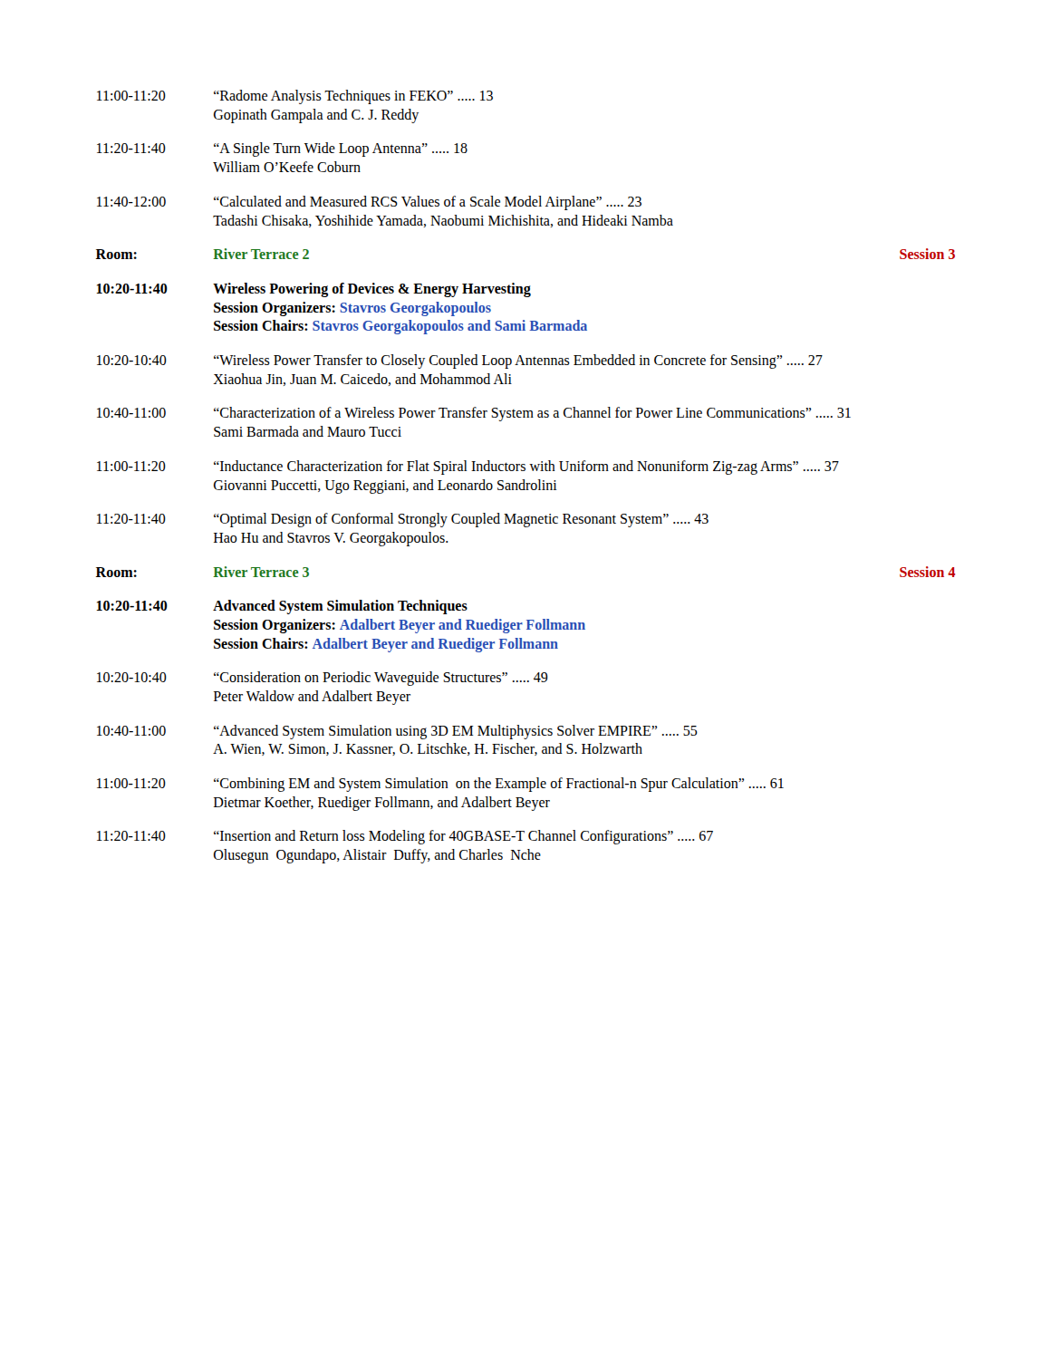| 11:00-11:20 | “Radome Analysis Techniques in FEKO” ..... 13 Gopinath Gampala and C. J. Reddy |
| 11:20-11:40 | “A Single Turn Wide Loop Antenna” ..... 18 William O’Keefe Coburn |
| 11:40-12:00 | “Calculated and Measured RCS Values of a Scale Model Airplane” ..... 23 Tadashi Chisaka, Yoshihide Yamada, Naobumi Michishita, and Hideaki Namba |
| Room: | Session 3 River Terrace 2 |
| 10:20-11:40 | Wireless Powering of Devices & Energy Harvesting Session Organizers: Stavros Georgakopoulos Session Chairs: Stavros Georgakopoulos and Sami Barmada |
| 10:20-10:40 | “Wireless Power Transfer to Closely Coupled Loop Antennas Embedded in Concrete for Sensing” ..... 27 Xiaohua Jin, Juan M. Caicedo, and Mohammod Ali |
| 10:40-11:00 | “Characterization of a Wireless Power Transfer System as a Channel for Power Line Communications” ..... 31 Sami Barmada and Mauro Tucci |
| 11:00-11:20 | “Inductance Characterization for Flat Spiral Inductors with Uniform and Nonuniform Zig-zag Arms” ..... 37 Giovanni Puccetti, Ugo Reggiani, and Leonardo Sandrolini |
| 11:20-11:40 | “Optimal Design of Conformal Strongly Coupled Magnetic Resonant System” ..... 43 Hao Hu and Stavros V. Georgakopoulos. |
| Room: | Session 4 River Terrace 3 |
| 10:20-11:40 | Advanced System Simulation Techniques Session Organizers: Adalbert Beyer and Ruediger Follmann Session Chairs: Adalbert Beyer and Ruediger Follmann |
| 10:20-10:40 | “Consideration on Periodic Waveguide Structures” ..... 49 Peter Waldow and Adalbert Beyer |
| 10:40-11:00 | “Advanced System Simulation using 3D EM Multiphysics Solver EMPIRE” ..... 55 A. Wien, W. Simon, J. Kassner, O. Litschke, H. Fischer, and S. Holzwarth |
| 11:00-11:20 | “Combining EM and System Simulation on the Example of Fractional-n Spur Calculation” ..... 61 Dietmar Koether, Ruediger Follmann, and Adalbert Beyer |
| 11:20-11:40 | “Insertion and Return loss Modeling for 40GBASE-T Channel Configurations” ..... 67 Olusegun Ogundapo, Alistair Duffy, and Charles Nche |